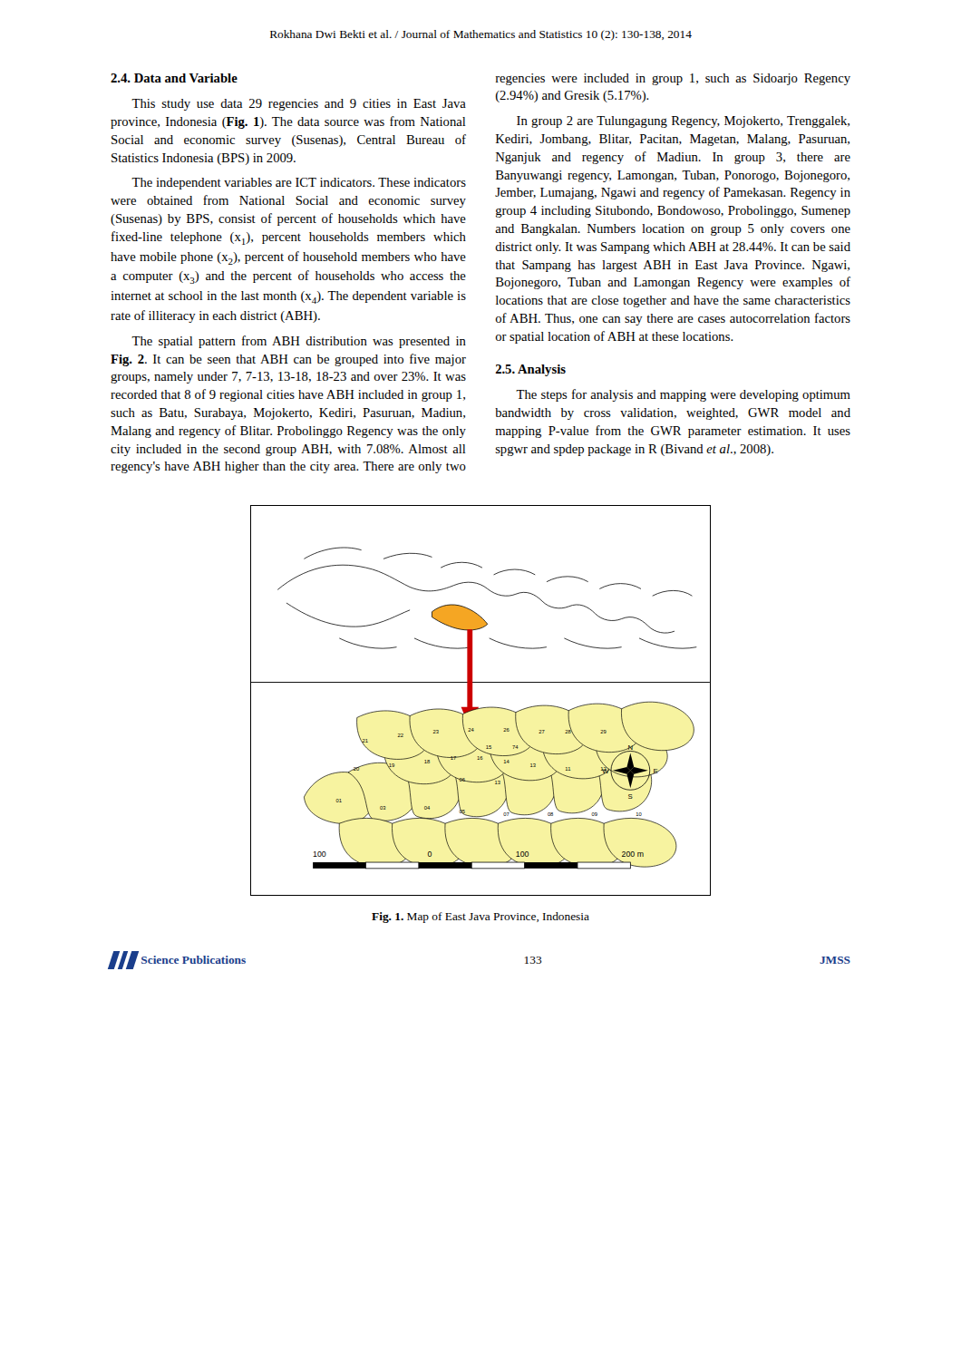Rokhana Dwi Bekti et al. / Journal of Mathematics and Statistics 10 (2): 130-138, 2014
2.4. Data and Variable
This study use data 29 regencies and 9 cities in East Java province, Indonesia (Fig. 1). The data source was from National Social and economic survey (Susenas), Central Bureau of Statistics Indonesia (BPS) in 2009.
The independent variables are ICT indicators. These indicators were obtained from National Social and economic survey (Susenas) by BPS, consist of percent of households which have fixed-line telephone (x1), percent households members which have mobile phone (x2), percent of household members who have a computer (x3) and the percent of households who access the internet at school in the last month (x4). The dependent variable is rate of illiteracy in each district (ABH).
The spatial pattern from ABH distribution was presented in Fig. 2. It can be seen that ABH can be grouped into five major groups, namely under 7, 7-13, 13-18, 18-23 and over 23%. It was recorded that 8 of 9 regional cities have ABH included in group 1, such as Batu, Surabaya, Mojokerto, Kediri, Pasuruan, Madiun, Malang and regency of Blitar. Probolinggo Regency was the only city included in the second group ABH, with 7.08%. Almost all regency's have ABH higher than the city area. There are only two regencies were included in group 1, such as Sidoarjo Regency (2.94%) and Gresik (5.17%).
In group 2 are Tulungagung Regency, Mojokerto, Trenggalek, Kediri, Jombang, Blitar, Pacitan, Magetan, Malang, Pasuruan, Nganjuk and regency of Madiun. In group 3, there are Banyuwangi regency, Lamongan, Tuban, Ponorogo, Bojonegoro, Jember, Lumajang, Ngawi and regency of Pamekasan. Regency in group 4 including Situbondo, Bondowoso, Probolinggo, Sumenep and Bangkalan. Numbers location on group 5 only covers one district only. It was Sampang which ABH at 28.44%. It can be said that Sampang has largest ABH in East Java Province. Ngawi, Bojonegoro, Tuban and Lamongan Regency were examples of locations that are close together and have the same characteristics of ABH. Thus, one can say there are cases autocorrelation factors or spatial location of ABH at these locations.
2.5. Analysis
The steps for analysis and mapping were developing optimum bandwidth by cross validation, weighted, GWR model and mapping P-value from the GWR parameter estimation. It uses spgwr and spdep package in R (Bivand et al., 2008).
01030405 07080910 20191817 16141311 12212223 24262728 29157406 13 N S W E 100 0 100 200 m
Fig. 1. Map of East Java Province, Indonesia
Science Publications
133
JMSS